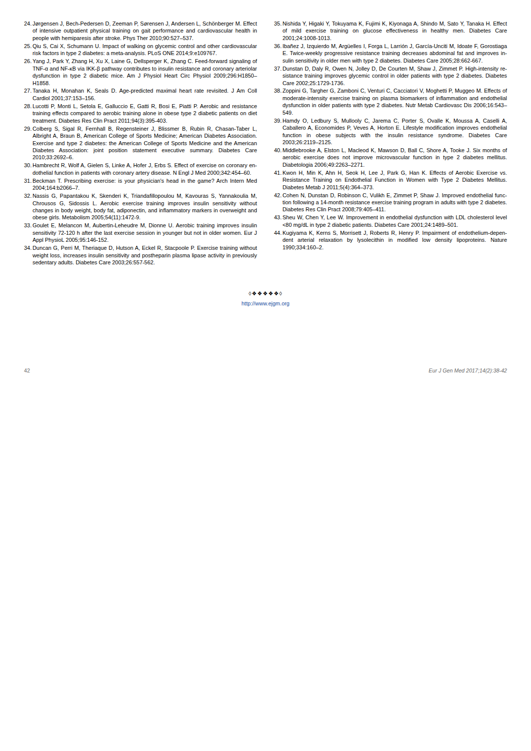24. Jørgensen J, Bech-Pedersen D, Zeeman P, Sørensen J, Andersen L, Schönberger M. Effect of intensive outpatient physical training on gait performance and cardiovascular health in people with hemiparesis after stroke. Phys Ther 2010;90:527–537.
25. Qiu S, Cai X, Schumann U. Impact of walking on glycemic control and other cardiovascular risk factors in type 2 diabetes: a meta-analysis. PLoS ONE 2014;9:e109767.
26. Yang J, Park Y, Zhang H, Xu X, Laine G, Dellsperger K, Zhang C. Feed-forward signaling of TNF-α and NF-κB via IKK-β pathway contributes to insulin resistance and coronary arteriolar dysfunction in type 2 diabetic mice. Am J Physiol Heart Circ Physiol 2009;296:H1850–H1858.
27. Tanaka H, Monahan K, Seals D. Age-predicted maximal heart rate revisited. J Am Coll Cardiol 2001;37:153–156.
28. Lucotti P, Monti L, Setola E, Galluccio E, Gatti R, Bosi E, Piatti P. Aerobic and resistance training effects compared to aerobic training alone in obese type 2 diabetic patients on diet treatment. Diabetes Res Clin Pract 2011;94(3):395-403.
29. Colberg S, Sigal R, Fernhall B, Regensteiner J, Blissmer B, Rubin R, Chasan-Taber L, Albright A, Braun B, American College of Sports Medicine; American Diabetes Association. Exercise and type 2 diabetes: the American College of Sports Medicine and the American Diabetes Association: joint position statement executive summary. Diabetes Care 2010;33:2692–6.
30. Hambrecht R, Wolf A, Gielen S, Linke A, Hofer J, Erbs S. Effect of exercise on coronary endothelial function in patients with coronary artery disease. N Engl J Med 2000;342:454–60.
31. Beckman T. Prescribing exercise: is your physician's head in the game? Arch Intern Med 2004;164:b2066–7.
32. Nassis G, Papantakou K, Skenderi K, Triandafillopoulou M, Kavouras S, Yannakoulia M, Chrousos G, Sidossis L. Aerobic exercise training improves insulin sensitivity without changes in body weight, body fat, adiponectin, and inflammatory markers in overweight and obese girls. Metabolism 2005;54(11):1472-9.
33. Goulet E, Melancon M, Aubertin-Leheudre M, Dionne U. Aerobic training improves insulin sensitivity 72-120 h after the last exercise session in younger but not in older women. Eur J Appl PhysioL 2005;95:146-152.
34. Duncan G, Perri M, Theriaque D, Hutson A, Eckel R, Stacpoole P. Exercise training without weight loss, increases insulin sensitivity and postheparin plasma lipase activity in previously sedentary adults. Diabetes Care 2003;26:557-562.
35. Nishida Y, Higaki Y, Tokuyama K, Fujimi K, Kiyonaga A, Shindo M, Sato Y, Tanaka H. Effect of mild exercise training on glucose effectiveness in healthy men. Diabetes Care 2001;24:1008-1013.
36. Ibañez J, Izquierdo M, Argüelles I, Forga L, Larrión J, García-Unciti M, Idoate F, Gorostiaga E. Twice-weekly progressive resistance training decreases abdominal fat and improves insulin sensitivity in older men with type 2 diabetes. Diabetes Care 2005;28:662-667.
37. Dunstan D, Daly R, Owen N, Jolley D, De Courten M, Shaw J, Zimmet P. High-intensity resistance training improves glycemic control in older patients with type 2 diabetes. Diabetes Care 2002;25:1729-1736.
38. Zoppini G, Targher G, Zamboni C, Venturi C, Cacciatori V, Moghetti P, Muggeo M. Effects of moderate-intensity exercise training on plasma biomarkers of inflammation and endothelial dysfunction in older patients with type 2 diabetes. Nutr Metab Cardiovasc Dis 2006;16:543–549.
39. Hamdy O, Ledbury S, Mullooly C, Jarema C, Porter S, Ovalle K, Moussa A, Caselli A, Caballero A, Economides P, Veves A, Horton E. Lifestyle modification improves endothelial function in obese subjects with the insulin resistance syndrome. Diabetes Care 2003;26:2119–2125.
40. Middlebrooke A, Elston L, Macleod K, Mawson D, Ball C, Shore A, Tooke J. Six months of aerobic exercise does not improve microvascular function in type 2 diabetes mellitus. Diabetologia 2006;49:2263–2271.
41. Kwon H, Min K, Ahn H, Seok H, Lee J, Park G, Han K. Effects of Aerobic Exercise vs. Resistance Training on Endothelial Function in Women with Type 2 Diabetes Mellitus. Diabetes Metab J 2011;5(4):364–373.
42. Cohen N, Dunstan D, Robinson C, Vulikh E, Zimmet P, Shaw J. Improved endothelial function following a 14-month resistance exercise training program in adults with type 2 diabetes. Diabetes Res Clin Pract 2008;79:405–411.
43. Sheu W, Chen Y, Lee W. Improvement in endothelial dysfunction with LDL cholesterol level <80 mg/dL in type 2 diabetic patients. Diabetes Care 2001;24:1489–501.
44. Kugiyama K, Kerns S, Morrisett J, Roberts R, Henry P. Impairment of endothelium-dependent arterial relaxation by lysolecithin in modified low density lipoproteins. Nature 1990;334:160–2.
◊❖❖❖❖❖◊
http://www.ejgm.org
42
Eur J Gen Med 2017;14(2):38-42